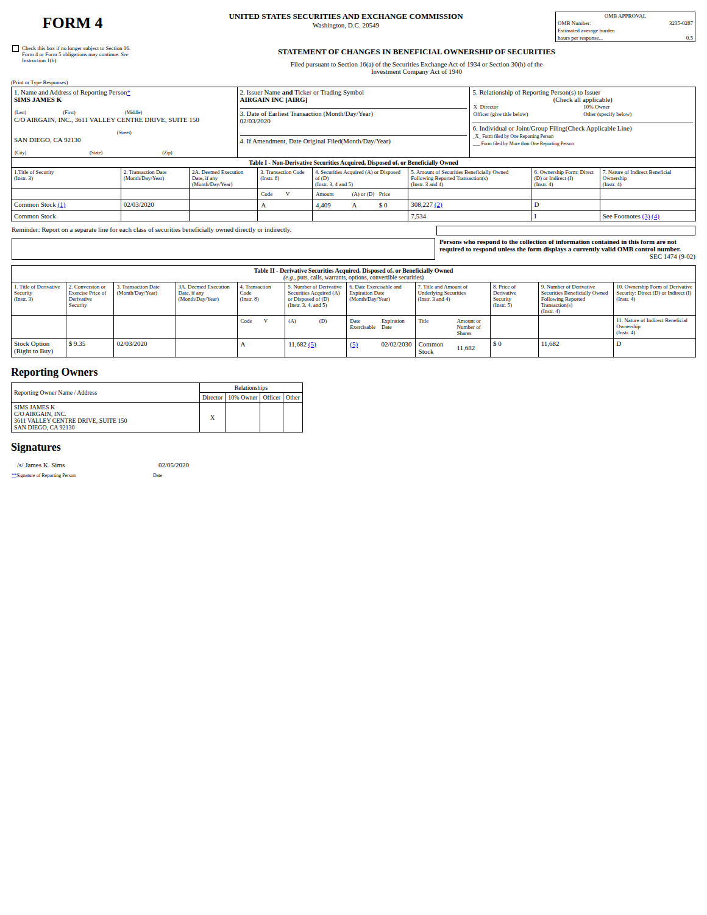| / FORM 4 / | UNITED STATES SECURITIES AND EXCHANGE COMMISSION Washington, D.C. 20549 | / OMB APPROVAL / / OMB Number: / 3235-0287 / / Estimated average burden / / hours per response... / 0.5 / |
| / / Check this box if no longer subject to Section 16. Form 4 or Form 5 obligations may continue. See Instruction 1(b). / | STATEMENT OF CHANGES IN BENEFICIAL OWNERSHIP OF SECURITIES Filed pursuant to Section 16(a) of the Securities Exchange Act of 1934 or Section 30(h) of the Investment Company Act of 1940 |
(Print or Type Responses)
| 1. Name and Address of Reporting Person * SIMS JAMES K / (Last) / (First) / (Middle) / C/O AIRGAIN, INC., 3611 VALLEY CENTRE DRIVE, SUITE 150 / (Street) / SAN DIEGO, CA 92130 / (City) / (State) / (Zip) / | 2. Issuer Name and Ticker or Trading Symbol AIRGAIN INC [AIRG] 3. Date of Earliest Transaction (Month/Day/Year) 02/03/2020 4. If Amendment, Date Original Filed(Month/Day/Year) | 5. Relationship of Reporting Person(s) to Issuer (Check all applicable) / X Director / 10% Owner / / Officer (give title below) / Other (specify below) / 6. Individual or Joint/Group Filing(Check Applicable Line) _X_ Form filed by One Reporting Person ___ Form filed by More than One Reporting Person |
| Table I - Non-Derivative Securities Acquired, Disposed of, or Beneficially Owned |
| 1.Title of Security (Instr. 3) | 2. Transaction Date (Month/Day/Year) | 2A. Deemed Execution Date, if any (Month/Day/Year) | 3. Transaction Code (Instr. 8) | 4. Securities Acquired (A) or Disposed of (D) (Instr. 3, 4 and 5) | 5. Amount of Securities Beneficially Owned Following Reported Transaction(s) (Instr. 3 and 4) | 6. Ownership Form: Direct (D) or Indirect (I) (Instr. 4) | 7. Nature of Indirect Beneficial Ownership (Instr. 4) |
| | | | / Code / V / | / Amount / (A) or (D) / Price / | | | |
| Common Stock (1) | 02/03/2020 | | / A / / | / 4,409 / A / $ 0 / | 308,227 (2) | D | |
| Common Stock | | | | | 7,534 | I | See Footnotes (3) (4) |
| Reminder: Report on a separate line for each class of securities beneficially owned directly or indirectly. | |
| | Persons who respond to the collection of information contained in this form are not required to respond unless the form displays a currently valid OMB control number. SEC 1474 (9-02) |
| Table II - Derivative Securities Acquired, Disposed of, or Beneficially Owned (e.g. , puts, calls, warrants, options, convertible securities) |
| 1. Title of Derivative Security (Instr. 3) | 2. Conversion or Exercise Price of Derivative Security | 3. Transaction Date (Month/Day/Year) | 3A. Deemed Execution Date, if any (Month/Day/Year) | 4. Transaction Code (Instr. 8) | 5. Number of Derivative Securities Acquired (A) or Disposed of (D) (Instr. 3, 4, and 5) | 6. Date Exercisable and Expiration Date (Month/Day/Year) | 7. Title and Amount of Underlying Securities (Instr. 3 and 4) | 8. Price of Derivative Security (Instr. 5) | 9. Number of Derivative Securities Beneficially Owned Following Reported Transaction(s) (Instr. 4) | 10. Ownership Form of Derivative Security: Direct (D) or Indirect (I) (Instr. 4) |
| | | | | / Code / V / | / (A) / (D) / | / Date Exercisable / Expiration Date / | / Title / Amount or Number of Shares / | | | 11. Nature of Indirect Beneficial Ownership (Instr. 4) |
| Stock Option (Right to Buy) | $ 9.35 | 02/03/2020 | | / A / / | / 11,682 (5) / / | / (5) / 02/02/2030 / | / Common Stock / 11,682 / | $ 0 | 11,682 | D |
Reporting Owners
| Reporting Owner Name / Address | Relationships |
| Director | 10% Owner | Officer | Other |
| SIMS JAMES K C/O AIRGAIN, INC. 3611 VALLEY CENTRE DRIVE, SUITE 150 SAN DIEGO, CA 92130 | X | | | |
Signatures
| /s/ James K. Sims | | 02/05/2020 |
| ** Signature of Reporting Person | | Date |